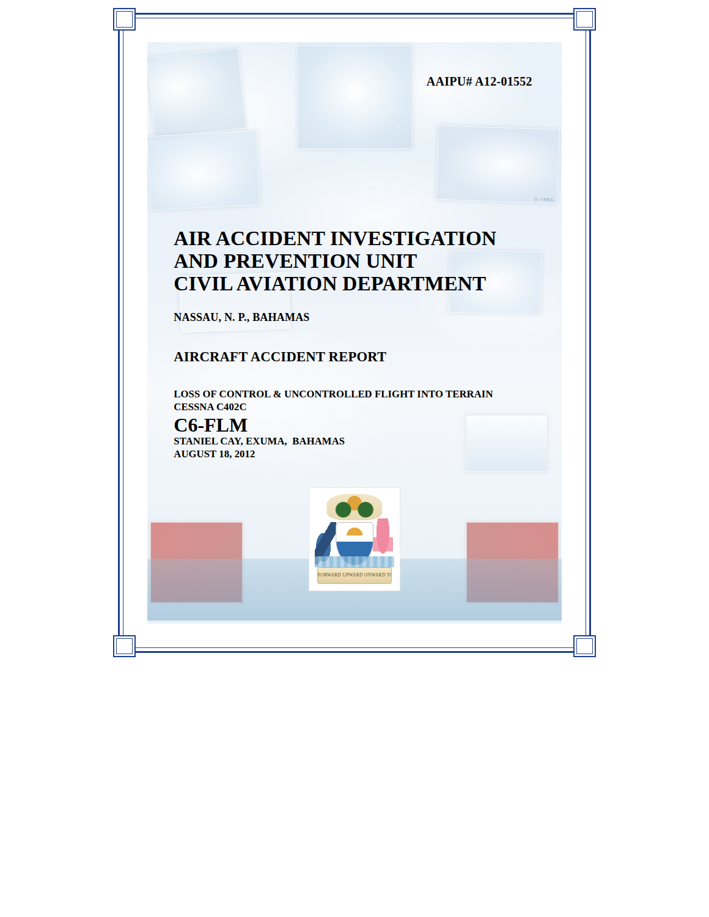G-TREC
AAIPU# A12-01552
AIR ACCIDENT INVESTIGATION
AND PREVENTION UNIT
CIVIL AVIATION DEPARTMENT
NASSAU, N. P., BAHAMAS
AIRCRAFT ACCIDENT REPORT
LOSS OF CONTROL & UNCONTROLLED FLIGHT INTO TERRAIN
CESSNA C402C
C6-FLM
STANIEL CAY, EXUMA, BAHAMAS
AUGUST 18, 2012
FORWARD UPWARD ONWARD TOGETHER